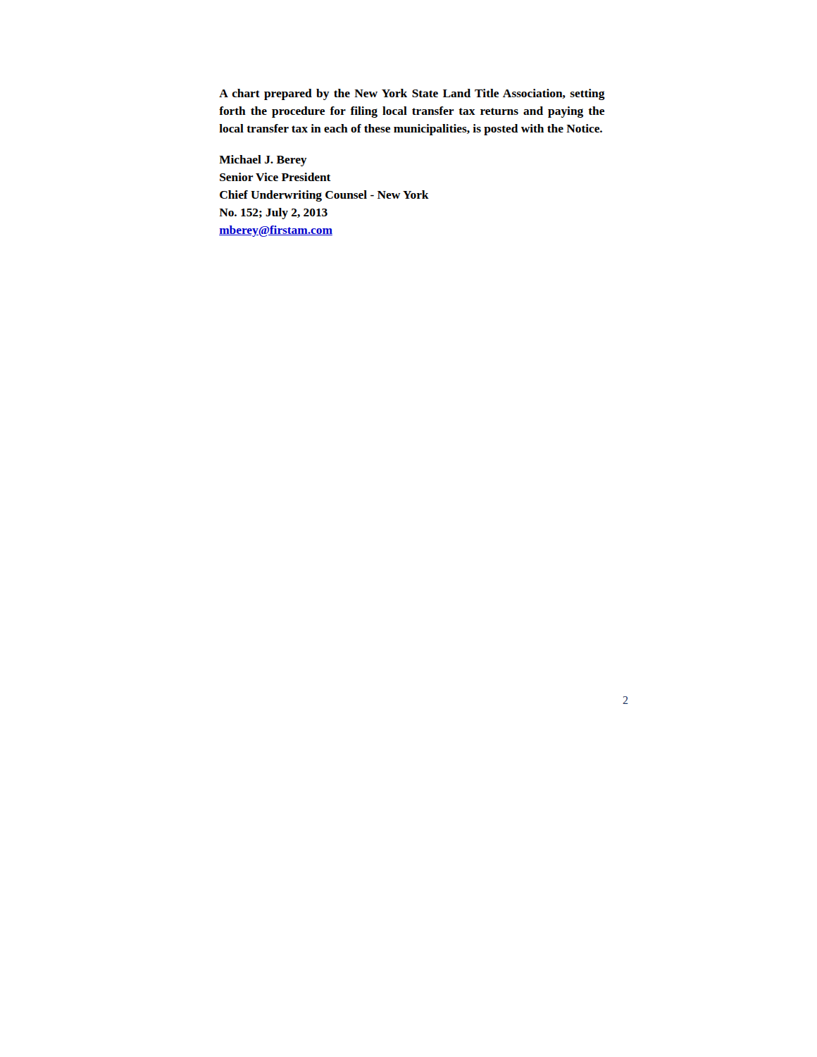A chart prepared by the New York State Land Title Association, setting forth the procedure for filing local transfer tax returns and paying the local transfer tax in each of these municipalities, is posted with the Notice.
Michael J. Berey
Senior Vice President
Chief Underwriting Counsel - New York
No. 152; July 2, 2013
mberey@firstam.com
2